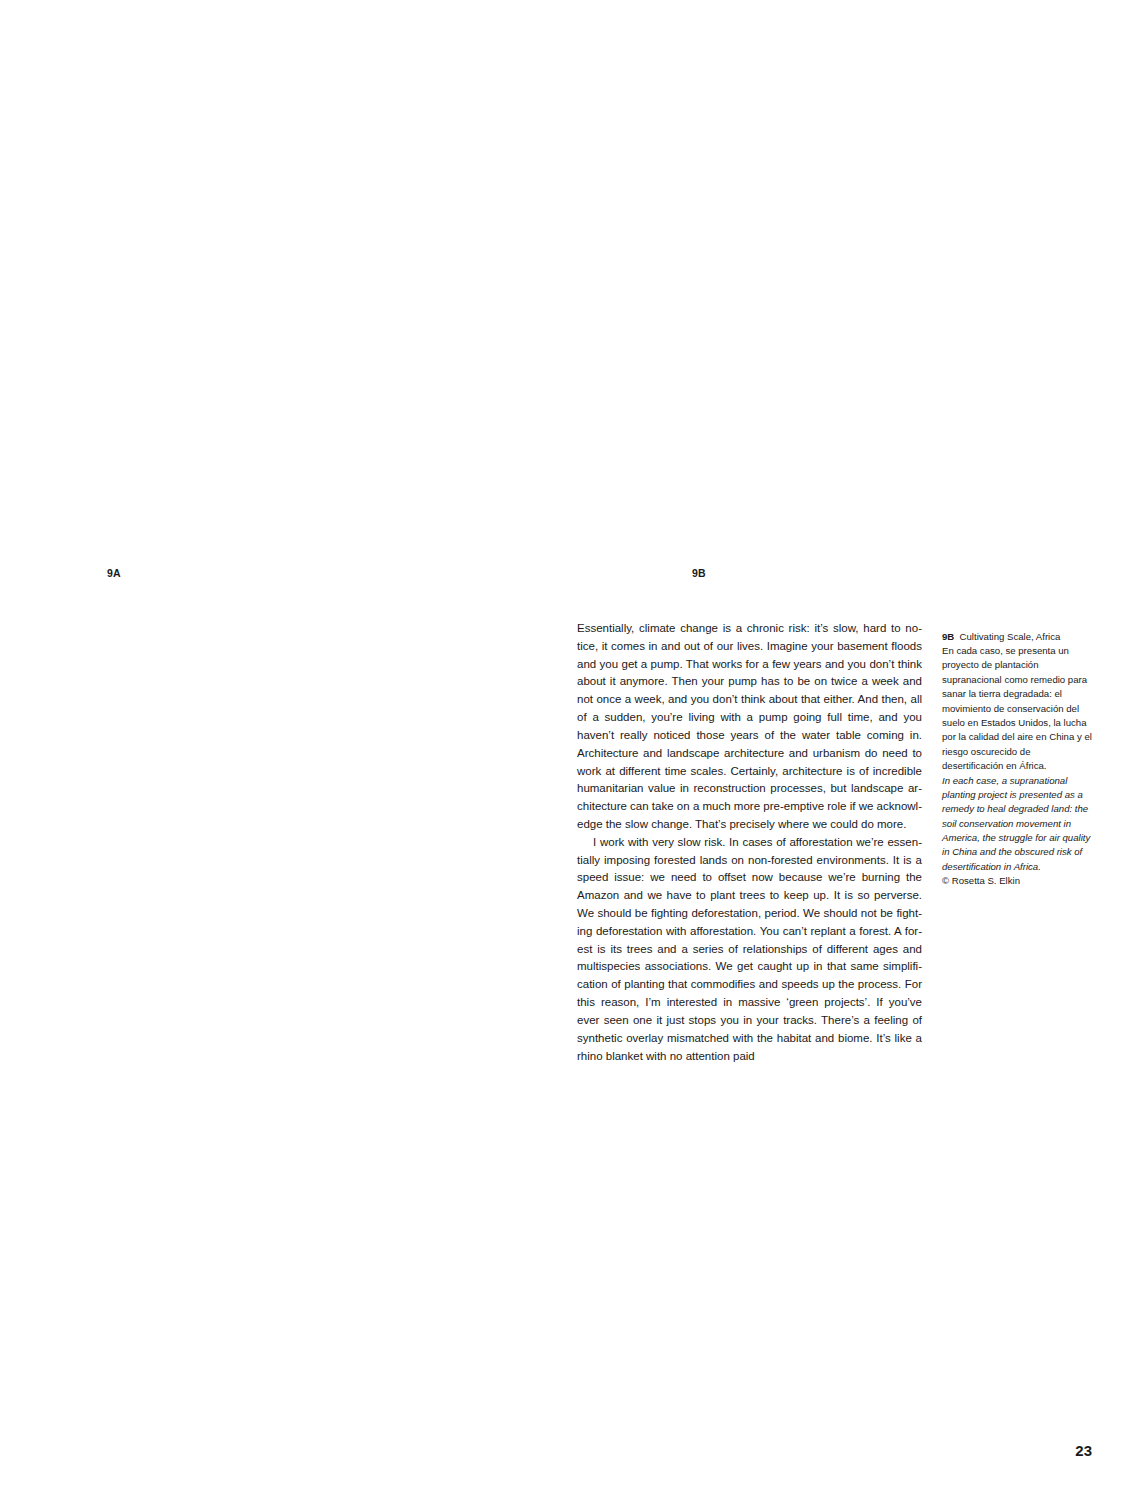9A
9B
Essentially, climate change is a chronic risk: it’s slow, hard to notice, it comes in and out of our lives. Imagine your basement floods and you get a pump. That works for a few years and you don’t think about it anymore. Then your pump has to be on twice a week and not once a week, and you don’t think about that either. And then, all of a sudden, you’re living with a pump going full time, and you haven’t really noticed those years of the water table coming in. Architecture and landscape architecture and urbanism do need to work at different time scales. Certainly, architecture is of incredible humanitarian value in reconstruction processes, but landscape architecture can take on a much more pre-emptive role if we acknowledge the slow change. That’s precisely where we could do more.
I work with very slow risk. In cases of afforestation we’re essentially imposing forested lands on non-forested environments. It is a speed issue: we need to offset now because we’re burning the Amazon and we have to plant trees to keep up. It is so perverse. We should be fighting deforestation, period. We should not be fighting deforestation with afforestation. You can’t replant a forest. A forest is its trees and a series of relationships of different ages and multispecies associations. We get caught up in that same simplification of planting that commodifies and speeds up the process. For this reason, I’m interested in massive ‘green projects’. If you’ve ever seen one it just stops you in your tracks. There’s a feeling of synthetic overlay mismatched with the habitat and biome. It’s like a rhino blanket with no attention paid
9B Cultivating Scale, Africa
En cada caso, se presenta un proyecto de plantación supranacional como remedio para sanar la tierra degradada: el movimiento de conservación del suelo en Estados Unidos, la lucha por la calidad del aire en China y el riesgo oscurecido de desertificación en África.
In each case, a supranational planting project is presented as a remedy to heal degraded land: the soil conservation movement in America, the struggle for air quality in China and the obscured risk of desertification in Africa.
© Rosetta S. Elkin
23